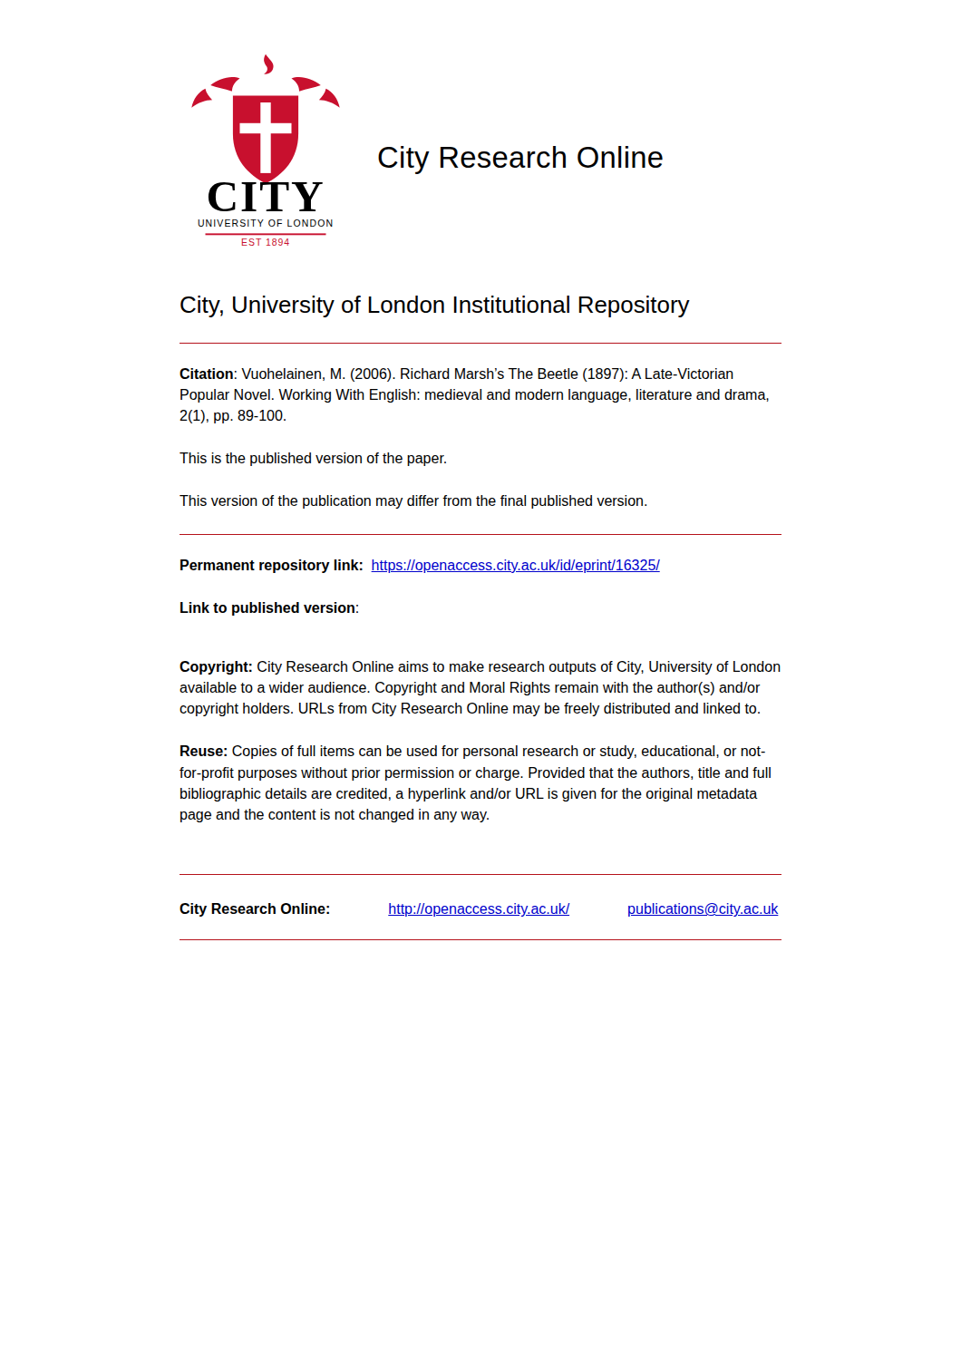City, University of London logo CITY UNIVERSITY OF LONDON EST 1894
City Research Online
City, University of London Institutional Repository
Citation: Vuohelainen, M. (2006). Richard Marsh’s The Beetle (1897): A Late-Victorian Popular Novel. Working With English: medieval and modern language, literature and drama, 2(1), pp. 89-100.
This is the published version of the paper.
This version of the publication may differ from the final published version.
Permanent repository link: https://openaccess.city.ac.uk/id/eprint/16325/
Link to published version:
Copyright: City Research Online aims to make research outputs of City, University of London available to a wider audience. Copyright and Moral Rights remain with the author(s) and/or copyright holders. URLs from City Research Online may be freely distributed and linked to.
Reuse: Copies of full items can be used for personal research or study, educational, or not-for-profit purposes without prior permission or charge. Provided that the authors, title and full bibliographic details are credited, a hyperlink and/or URL is given for the original metadata page and the content is not changed in any way.
City Research Online: http://openaccess.city.ac.uk/ publications@city.ac.uk